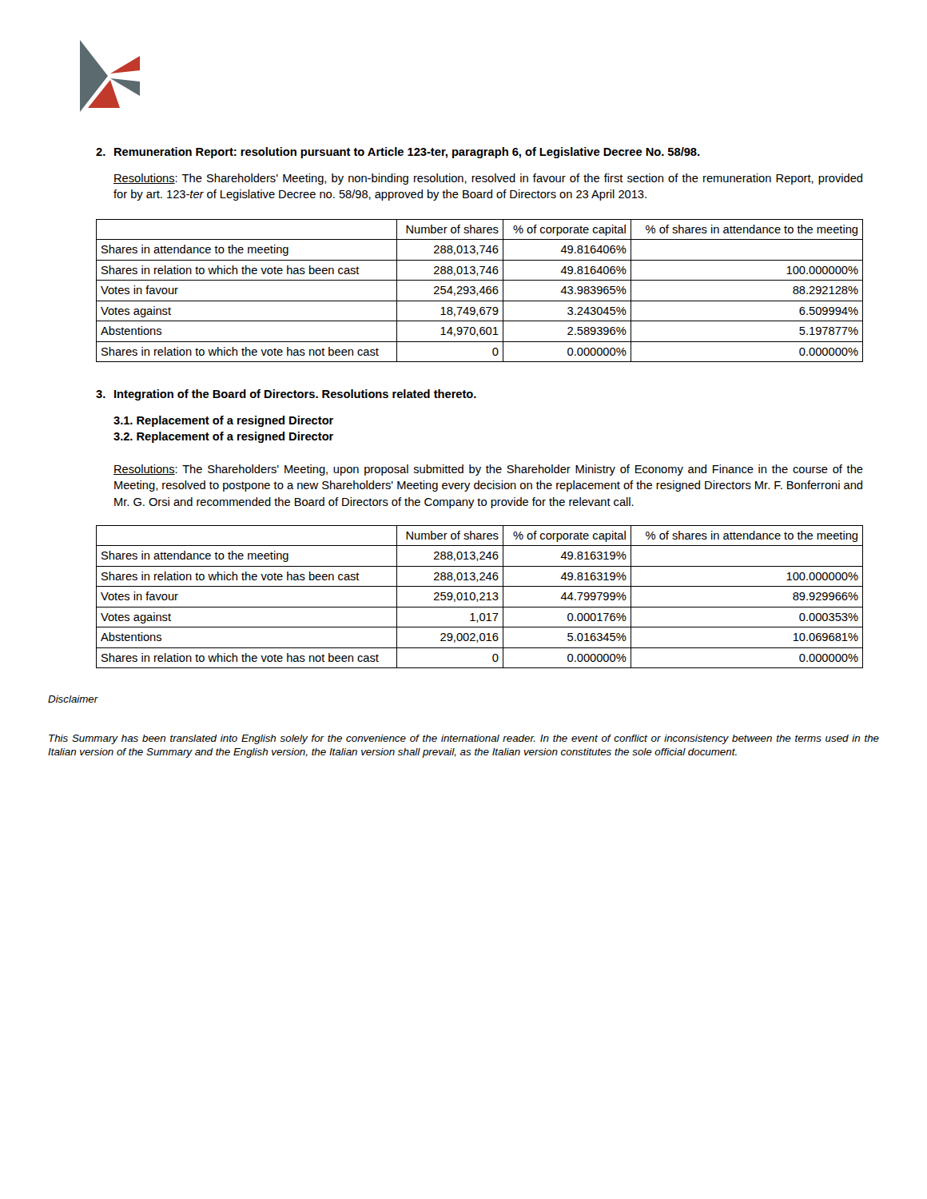2. Remuneration Report: resolution pursuant to Article 123-ter, paragraph 6, of Legislative Decree No. 58/98.
Resolutions: The Shareholders' Meeting, by non-binding resolution, resolved in favour of the first section of the remuneration Report, provided for by art. 123-ter of Legislative Decree no. 58/98, approved by the Board of Directors on 23 April 2013.
| | Number of shares | % of corporate capital | % of shares in attendance to the meeting |
| --- | --- | --- | --- |
| Shares in attendance to the meeting | 288,013,746 | 49.816406% | |
| Shares in relation to which the vote has been cast | 288,013,746 | 49.816406% | 100.000000% |
| Votes in favour | 254,293,466 | 43.983965% | 88.292128% |
| Votes against | 18,749,679 | 3.243045% | 6.509994% |
| Abstentions | 14,970,601 | 2.589396% | 5.197877% |
| Shares in relation to which the vote has not been cast | 0 | 0.000000% | 0.000000% |
3. Integration of the Board of Directors. Resolutions related thereto.
3.1. Replacement of a resigned Director
3.2. Replacement of a resigned Director
Resolutions: The Shareholders' Meeting, upon proposal submitted by the Shareholder Ministry of Economy and Finance in the course of the Meeting, resolved to postpone to a new Shareholders' Meeting every decision on the replacement of the resigned Directors Mr. F. Bonferroni and Mr. G. Orsi and recommended the Board of Directors of the Company to provide for the relevant call.
| | Number of shares | % of corporate capital | % of shares in attendance to the meeting |
| --- | --- | --- | --- |
| Shares in attendance to the meeting | 288,013,246 | 49.816319% | |
| Shares in relation to which the vote has been cast | 288,013,246 | 49.816319% | 100.000000% |
| Votes in favour | 259,010,213 | 44.799799% | 89.929966% |
| Votes against | 1,017 | 0.000176% | 0.000353% |
| Abstentions | 29,002,016 | 5.016345% | 10.069681% |
| Shares in relation to which the vote has not been cast | 0 | 0.000000% | 0.000000% |
Disclaimer
This Summary has been translated into English solely for the convenience of the international reader. In the event of conflict or inconsistency between the terms used in the Italian version of the Summary and the English version, the Italian version shall prevail, as the Italian version constitutes the sole official document.